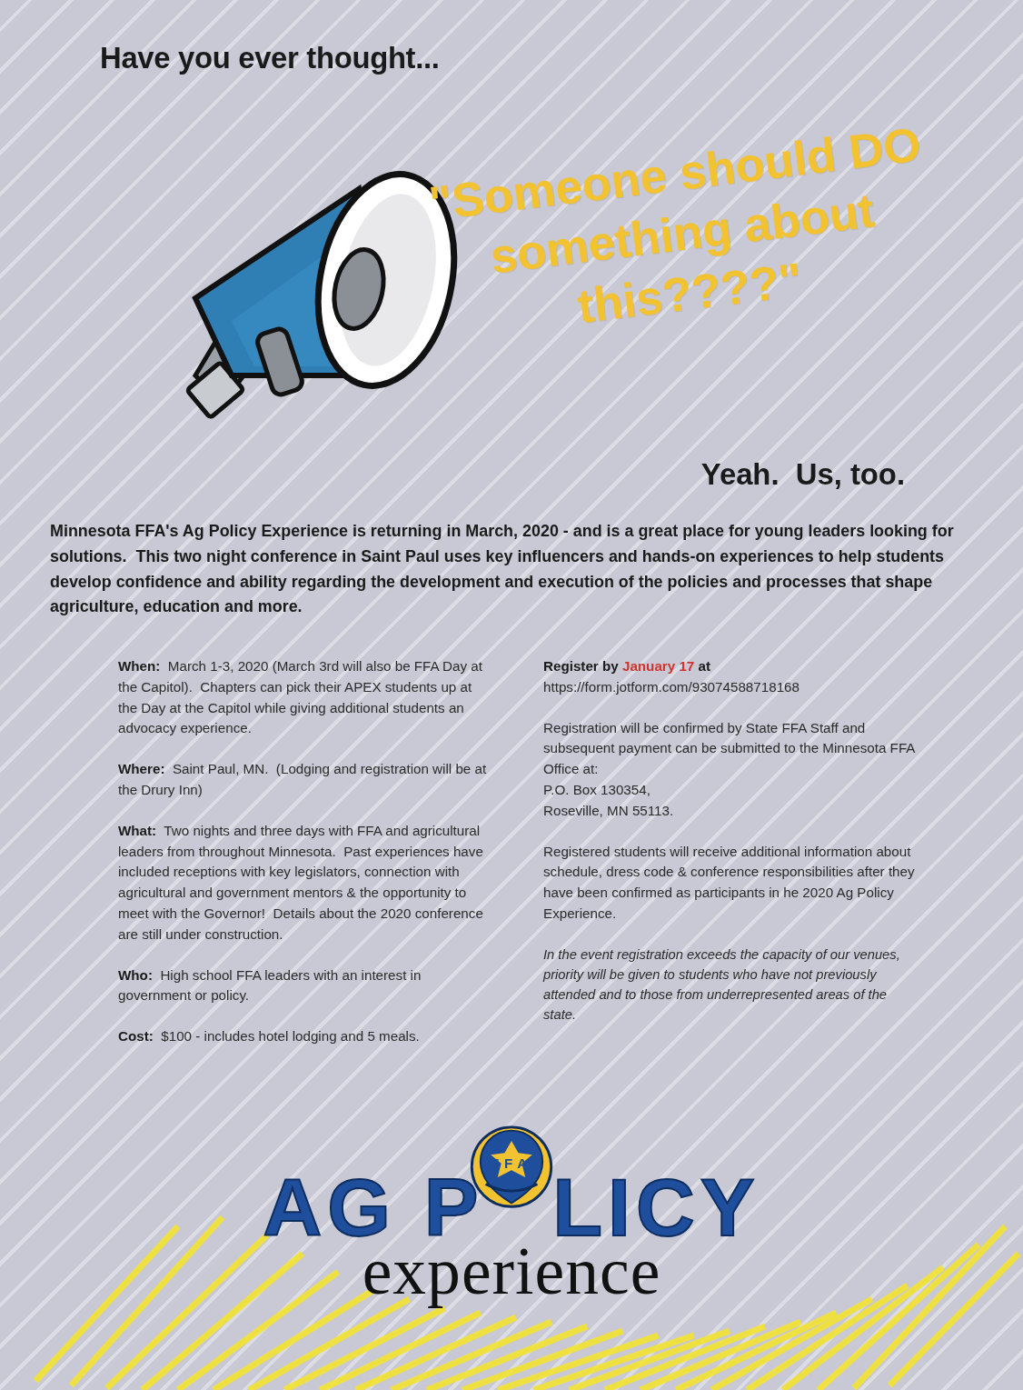Have you ever thought...
"Someone should DO something about this????"
Yeah. Us, too.
Minnesota FFA's Ag Policy Experience is returning in March, 2020 - and is a great place for young leaders looking for solutions. This two night conference in Saint Paul uses key influencers and hands-on experiences to help students develop confidence and ability regarding the development and execution of the policies and processes that shape agriculture, education and more.
When: March 1-3, 2020 (March 3rd will also be FFA Day at the Capitol). Chapters can pick their APEX students up at the Day at the Capitol while giving additional students an advocacy experience.
Where: Saint Paul, MN. (Lodging and registration will be at the Drury Inn)
What: Two nights and three days with FFA and agricultural leaders from throughout Minnesota. Past experiences have included receptions with key legislators, connection with agricultural and government mentors & the opportunity to meet with the Governor! Details about the 2020 conference are still under construction.
Who: High school FFA leaders with an interest in government or policy.
Cost: $100 - includes hotel lodging and 5 meals.
Register by January 17 at
https://form.jotform.com/93074588718168
Registration will be confirmed by State FFA Staff and subsequent payment can be submitted to the Minnesota FFA Office at:
P.O. Box 130354,
Roseville, MN 55113.
Registered students will receive additional information about schedule, dress code & conference responsibilities after they have been confirmed as participants in he 2020 Ag Policy Experience.
In the event registration exceeds the capacity of our venues, priority will be given to students who have not previously attended and to those from underrepresented areas of the state.
AG POLICY FFA
experience